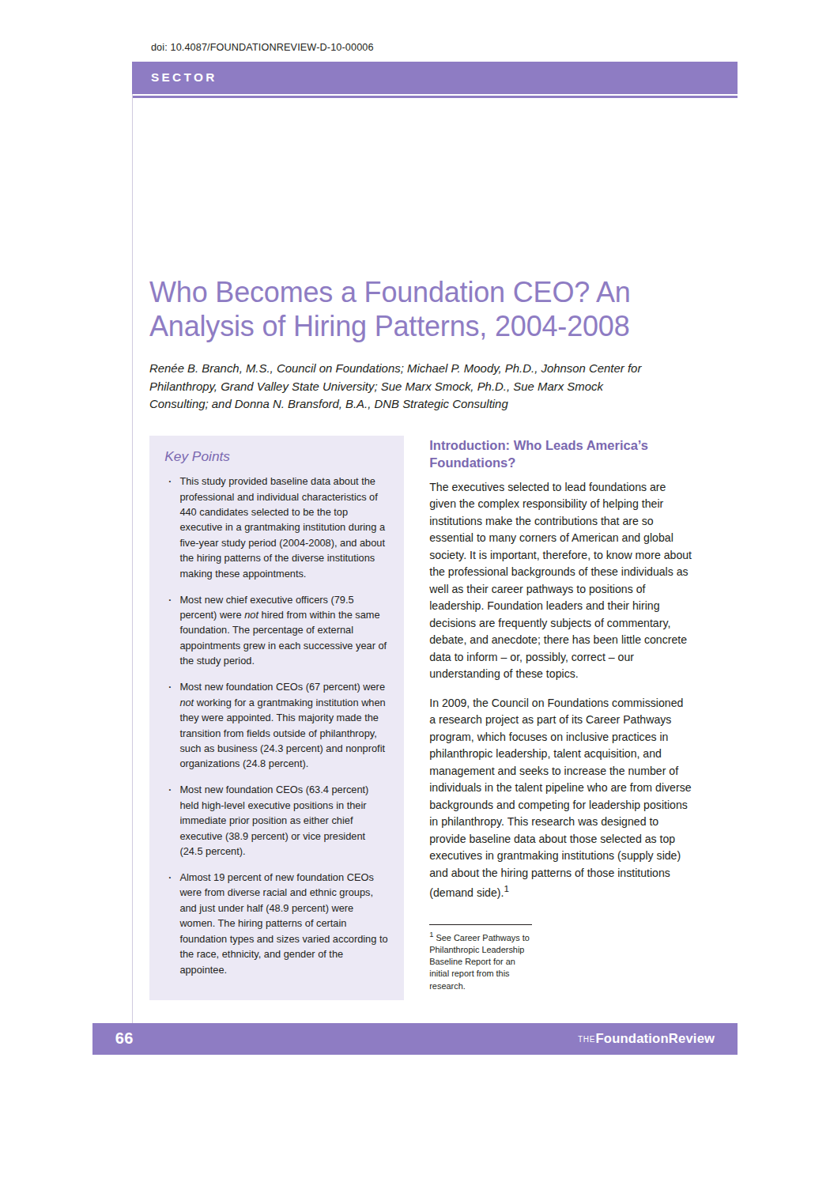doi: 10.4087/FOUNDATIONREVIEW-D-10-00006
SECTOR
Who Becomes a Foundation CEO? An
Analysis of Hiring Patterns, 2004-2008
Renée B. Branch, M.S., Council on Foundations; Michael P. Moody, Ph.D., Johnson Center for Philanthropy, Grand Valley State University; Sue Marx Smock, Ph.D., Sue Marx Smock Consulting; and Donna N. Bransford, B.A., DNB Strategic Consulting
Key Points
This study provided baseline data about the professional and individual characteristics of 440 candidates selected to be the top executive in a grantmaking institution during a five-year study period (2004-2008), and about the hiring patterns of the diverse institutions making these appointments.
Most new chief executive officers (79.5 percent) were not hired from within the same foundation. The percentage of external appointments grew in each successive year of the study period.
Most new foundation CEOs (67 percent) were not working for a grantmaking institution when they were appointed. This majority made the transition from fields outside of philanthropy, such as business (24.3 percent) and nonprofit organizations (24.8 percent).
Most new foundation CEOs (63.4 percent) held high-level executive positions in their immediate prior position as either chief executive (38.9 percent) or vice president (24.5 percent).
Almost 19 percent of new foundation CEOs were from diverse racial and ethnic groups, and just under half (48.9 percent) were women. The hiring patterns of certain foundation types and sizes varied according to the race, ethnicity, and gender of the appointee.
Introduction: Who Leads America’s Foundations?
The executives selected to lead foundations are given the complex responsibility of helping their institutions make the contributions that are so essential to many corners of American and global society. It is important, therefore, to know more about the professional backgrounds of these individuals as well as their career pathways to positions of leadership. Foundation leaders and their hiring decisions are frequently subjects of commentary, debate, and anecdote; there has been little concrete data to inform – or, possibly, correct – our understanding of these topics.
In 2009, the Council on Foundations commissioned a research project as part of its Career Pathways program, which focuses on inclusive practices in philanthropic leadership, talent acquisition, and management and seeks to increase the number of individuals in the talent pipeline who are from diverse backgrounds and competing for leadership positions in philanthropy. This research was designed to provide baseline data about those selected as top executives in grantmaking institutions (supply side) and about the hiring patterns of those institutions (demand side).1
1 See Career Pathways to Philanthropic Leadership Baseline Report for an initial report from this research.
66 THE Foundation Review